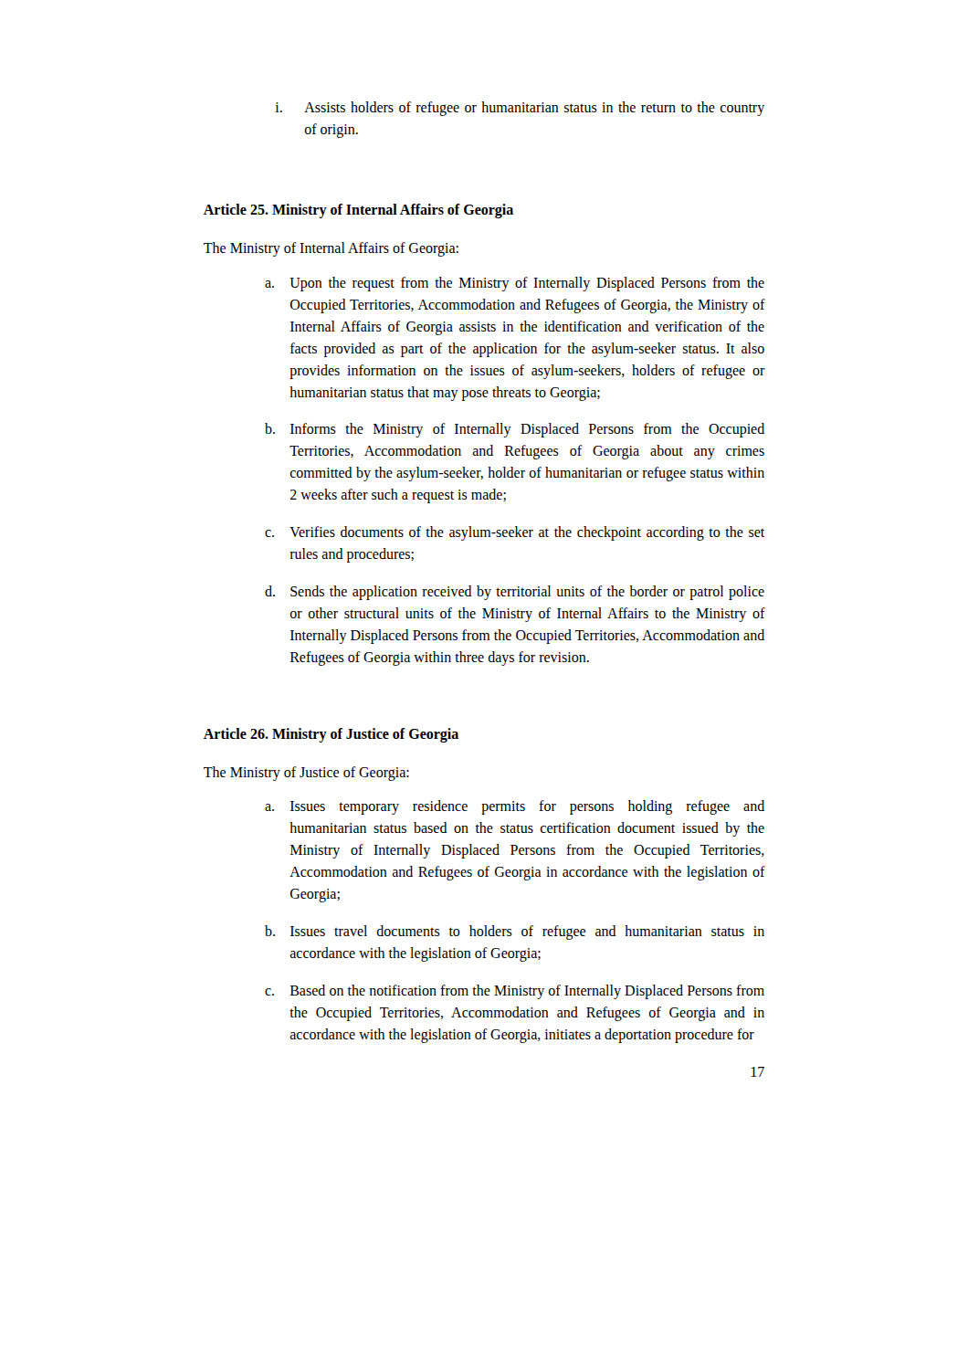i. Assists holders of refugee or humanitarian status in the return to the country of origin.
Article 25. Ministry of Internal Affairs of Georgia
The Ministry of Internal Affairs of Georgia:
a. Upon the request from the Ministry of Internally Displaced Persons from the Occupied Territories, Accommodation and Refugees of Georgia, the Ministry of Internal Affairs of Georgia assists in the identification and verification of the facts provided as part of the application for the asylum-seeker status. It also provides information on the issues of asylum-seekers, holders of refugee or humanitarian status that may pose threats to Georgia;
b. Informs the Ministry of Internally Displaced Persons from the Occupied Territories, Accommodation and Refugees of Georgia about any crimes committed by the asylum-seeker, holder of humanitarian or refugee status within 2 weeks after such a request is made;
c. Verifies documents of the asylum-seeker at the checkpoint according to the set rules and procedures;
d. Sends the application received by territorial units of the border or patrol police or other structural units of the Ministry of Internal Affairs to the Ministry of Internally Displaced Persons from the Occupied Territories, Accommodation and Refugees of Georgia within three days for revision.
Article 26. Ministry of Justice of Georgia
The Ministry of Justice of Georgia:
a. Issues temporary residence permits for persons holding refugee and humanitarian status based on the status certification document issued by the Ministry of Internally Displaced Persons from the Occupied Territories, Accommodation and Refugees of Georgia in accordance with the legislation of Georgia;
b. Issues travel documents to holders of refugee and humanitarian status in accordance with the legislation of Georgia;
c. Based on the notification from the Ministry of Internally Displaced Persons from the Occupied Territories, Accommodation and Refugees of Georgia and in accordance with the legislation of Georgia, initiates a deportation procedure for
17